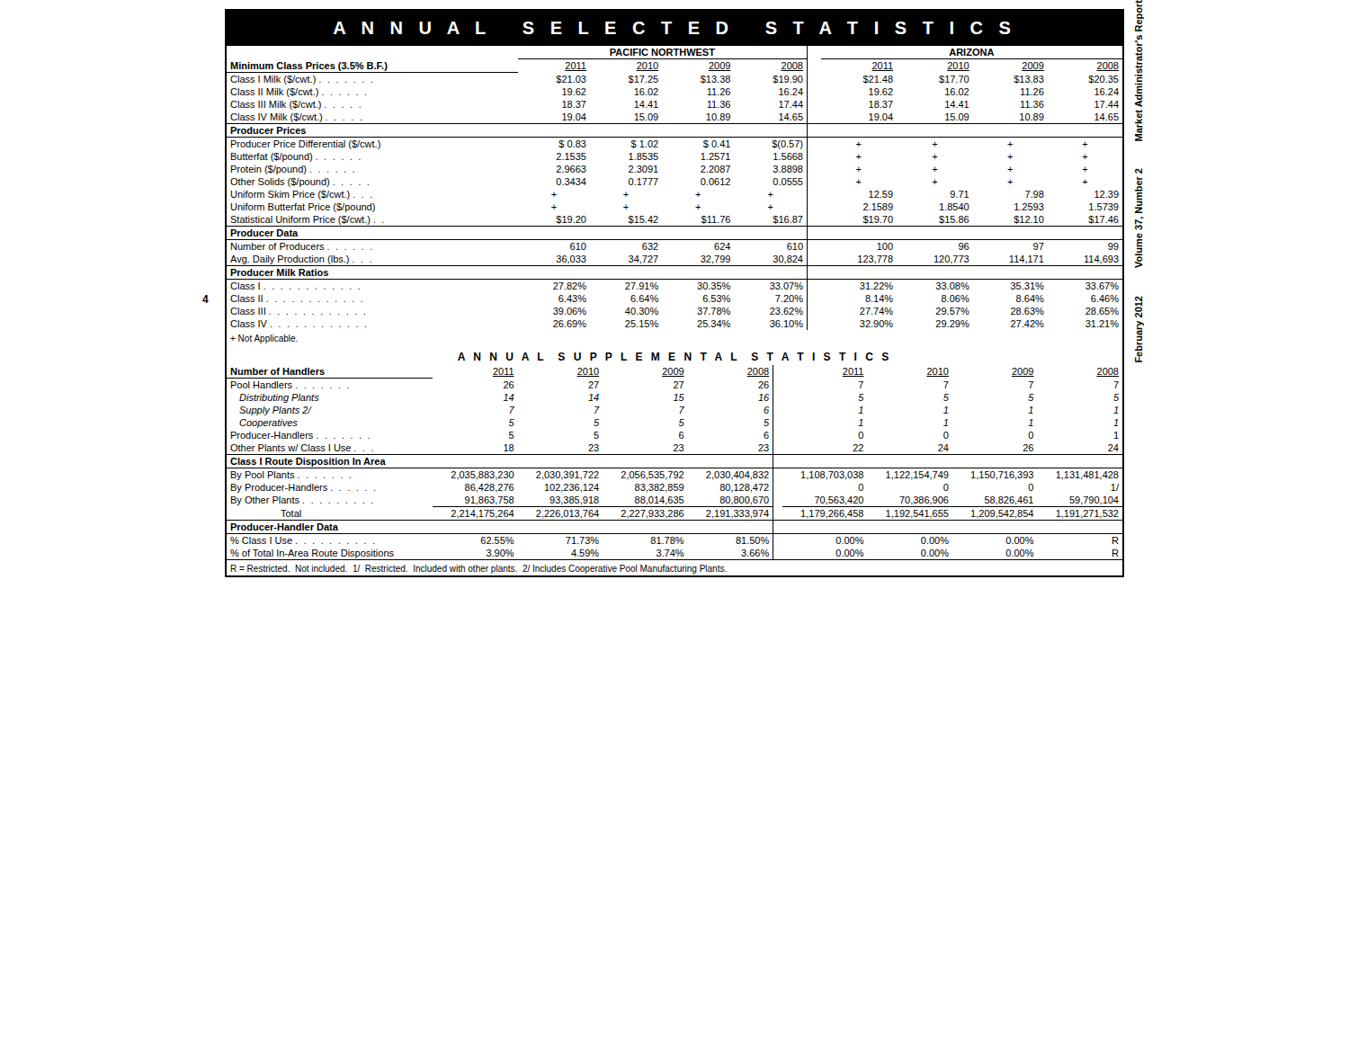4
Market Administrator's Report
Volume 37, Number 2
February 2012
A N N U A L S E L E C T E D S T A T I S T I C S
| | PACIFIC NORTHWEST | | ARIZONA |
| Minimum Class Prices (3.5% B.F.) | 2011 | 2010 | 2009 | 2008 | | 2011 | 2010 | 2009 | 2008 |
| Class I Milk ($/cwt.) . . . . . . . | $21.03 | $17.25 | $13.38 | $19.90 | | $21.48 | $17.70 | $13.83 | $20.35 |
| Class II Milk ($/cwt.) . . . . . . | 19.62 | 16.02 | 11.26 | 16.24 | | 19.62 | 16.02 | 11.26 | 16.24 |
| Class III Milk ($/cwt.) . . . . . | 18.37 | 14.41 | 11.36 | 17.44 | | 18.37 | 14.41 | 11.36 | 17.44 |
| Class IV Milk ($/cwt.) . . . . . | 19.04 | 15.09 | 10.89 | 14.65 | | 19.04 | 15.09 | 10.89 | 14.65 |
| Producer Prices | | | | | | | | | |
| Producer Price Differential ($/cwt.) | $ 0.83 | $ 1.02 | $ 0.41 | $(0.57) | | + | + | + | + |
| Butterfat ($/pound) . . . . . . | 2.1535 | 1.8535 | 1.2571 | 1.5668 | | + | + | + | + |
| Protein ($/pound) . . . . . . | 2.9663 | 2.3091 | 2.2087 | 3.8898 | | + | + | + | + |
| Other Solids ($/pound) . . . . . | 0.3434 | 0.1777 | 0.0612 | 0.0555 | | + | + | + | + |
| Uniform Skim Price ($/cwt.) . . . | + | + | + | + | | 12.59 | 9.71 | 7.98 | 12.39 |
| Uniform Butterfat Price ($/pound) | + | + | + | + | | 2.1589 | 1.8540 | 1.2593 | 1.5739 |
| Statistical Uniform Price ($/cwt.) . . | $19.20 | $15.42 | $11.76 | $16.87 | | $19.70 | $15.86 | $12.10 | $17.46 |
| Producer Data | | | | | | | | | |
| Number of Producers . . . . . . | 610 | 632 | 624 | 610 | | 100 | 96 | 97 | 99 |
| Avg. Daily Production (lbs.) . . . | 36,033 | 34,727 | 32,799 | 30,824 | | 123,778 | 120,773 | 114,171 | 114,693 |
| Producer Milk Ratios | | | | | | | | | |
| Class I . . . . . . . . . . . . | 27.82% | 27.91% | 30.35% | 33.07% | | 31.22% | 33.08% | 35.31% | 33.67% |
| Class II . . . . . . . . . . . . | 6.43% | 6.64% | 6.53% | 7.20% | | 8.14% | 8.06% | 8.64% | 6.46% |
| Class III . . . . . . . . . . . . | 39.06% | 40.30% | 37.78% | 23.62% | | 27.74% | 29.57% | 28.63% | 28.65% |
| Class IV . . . . . . . . . . . . | 26.69% | 25.15% | 25.34% | 36.10% | | 32.90% | 29.29% | 27.42% | 31.21% |
+ Not Applicable.
A N N U A L S U P P L E M E N T A L S T A T I S T I C S
| Number of Handlers | 2011 | 2010 | 2009 | 2008 | | 2011 | 2010 | 2009 | 2008 |
| Pool Handlers . . . . . . . | 26 | 27 | 27 | 26 | | 7 | 7 | 7 | 7 |
| Distributing Plants | 14 | 14 | 15 | 16 | | 5 | 5 | 5 | 5 |
| Supply Plants 2/ | 7 | 7 | 7 | 6 | | 1 | 1 | 1 | 1 |
| Cooperatives | 5 | 5 | 5 | 5 | | 1 | 1 | 1 | 1 |
| Producer-Handlers . . . . . . . | 5 | 5 | 6 | 6 | | 0 | 0 | 0 | 1 |
| Other Plants w/ Class I Use . . . | 18 | 23 | 23 | 23 | | 22 | 24 | 26 | 24 |
| Class I Route Disposition In Area | | | | | | | | | |
| By Pool Plants . . . . . . . | 2,035,883,230 | 2,030,391,722 | 2,056,535,792 | 2,030,404,832 | | 1,108,703,038 | 1,122,154,749 | 1,150,716,393 | 1,131,481,428 |
| By Producer-Handlers . . . . . . | 86,428,276 | 102,236,124 | 83,382,859 | 80,128,472 | | 0 | 0 | 0 | 1/ |
| By Other Plants . . . . . . . . . | 91,863,758 | 93,385,918 | 88,014,635 | 80,800,670 | | 70,563,420 | 70,386,906 | 58,826,461 | 59,790,104 |
| Total | 2,214,175,264 | 2,226,013,764 | 2,227,933,286 | 2,191,333,974 | | 1,179,266,458 | 1,192,541,655 | 1,209,542,854 | 1,191,271,532 |
| Producer-Handler Data | | | | | | | | | |
| % Class I Use . . . . . . . . . . | 62.55% | 71.73% | 81.78% | 81.50% | | 0.00% | 0.00% | 0.00% | R |
| % of Total In-Area Route Dispositions | 3.90% | 4.59% | 3.74% | 3.66% | | 0.00% | 0.00% | 0.00% | R |
R = Restricted. Not included. 1/ Restricted. Included with other plants. 2/ Includes Cooperative Pool Manufacturing Plants.